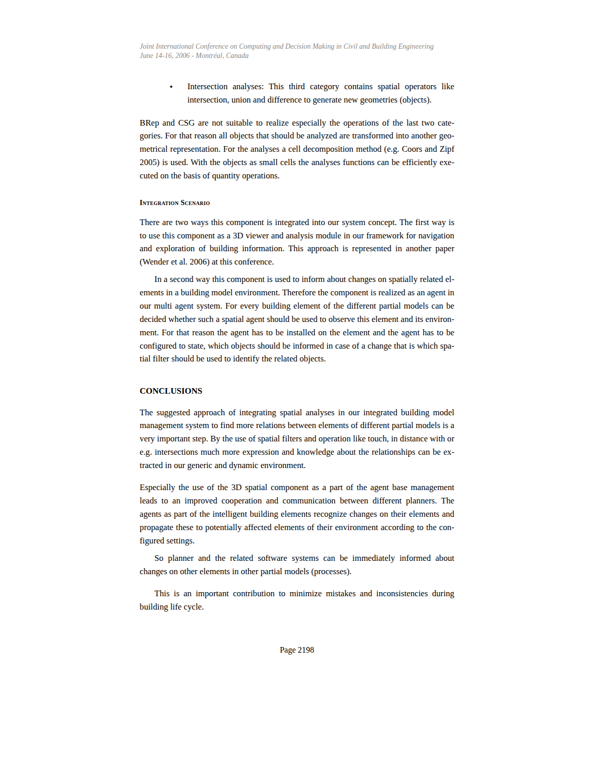Joint International Conference on Computing and Decision Making in Civil and Building Engineering June 14-16, 2006 - Montréal, Canada
Intersection analyses: This third category contains spatial operators like intersection, union and difference to generate new geometries (objects).
BRep and CSG are not suitable to realize especially the operations of the last two categories. For that reason all objects that should be analyzed are transformed into another geometrical representation. For the analyses a cell decomposition method (e.g. Coors and Zipf 2005) is used. With the objects as small cells the analyses functions can be efficiently executed on the basis of quantity operations.
Integration Scenario
There are two ways this component is integrated into our system concept. The first way is to use this component as a 3D viewer and analysis module in our framework for navigation and exploration of building information. This approach is represented in another paper (Wender et al. 2006) at this conference.
In a second way this component is used to inform about changes on spatially related elements in a building model environment. Therefore the component is realized as an agent in our multi agent system. For every building element of the different partial models can be decided whether such a spatial agent should be used to observe this element and its environment. For that reason the agent has to be installed on the element and the agent has to be configured to state, which objects should be informed in case of a change that is which spatial filter should be used to identify the related objects.
CONCLUSIONS
The suggested approach of integrating spatial analyses in our integrated building model management system to find more relations between elements of different partial models is a very important step. By the use of spatial filters and operation like touch, in distance with or e.g. intersections much more expression and knowledge about the relationships can be extracted in our generic and dynamic environment.
Especially the use of the 3D spatial component as a part of the agent base management leads to an improved cooperation and communication between different planners. The agents as part of the intelligent building elements recognize changes on their elements and propagate these to potentially affected elements of their environment according to the configured settings.
So planner and the related software systems can be immediately informed about changes on other elements in other partial models (processes).
This is an important contribution to minimize mistakes and inconsistencies during building life cycle.
Page 2198